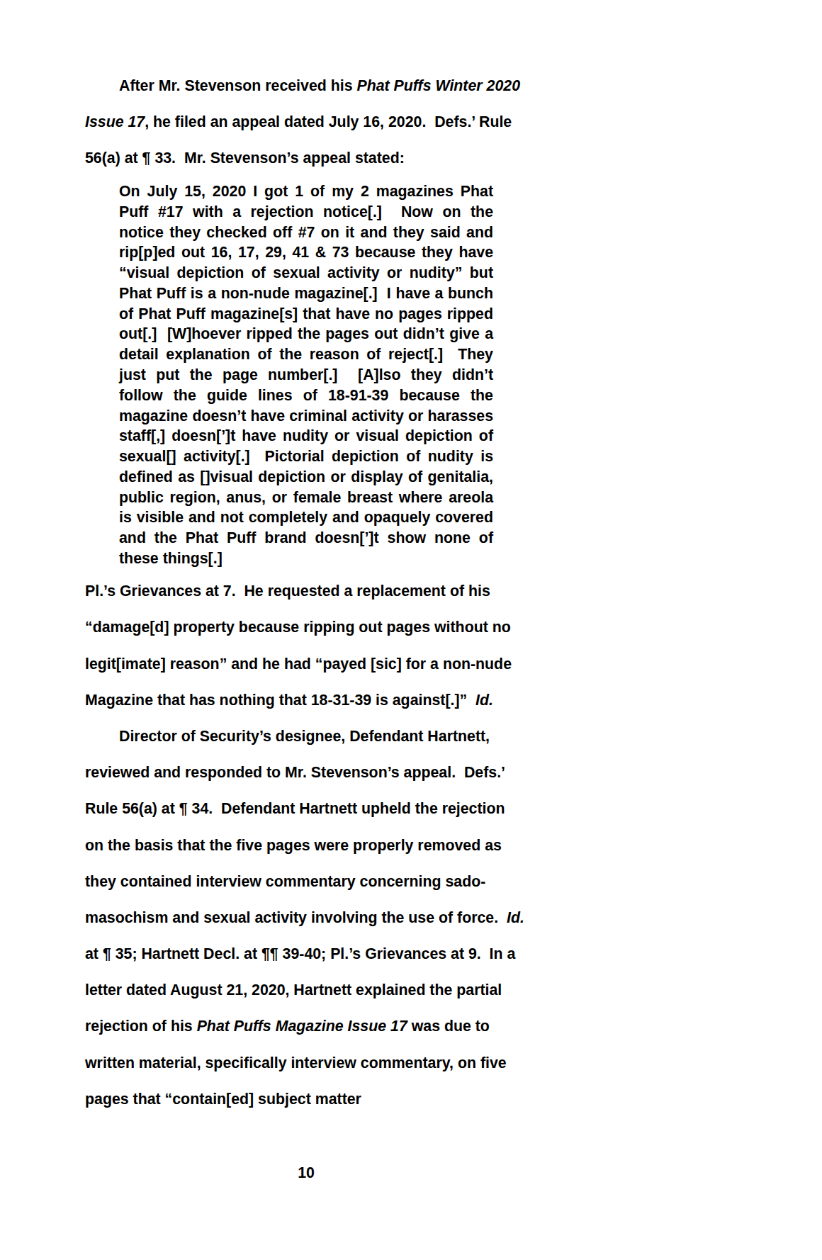After Mr. Stevenson received his Phat Puffs Winter 2020 Issue 17, he filed an appeal dated July 16, 2020. Defs.’ Rule 56(a) at ¶ 33. Mr. Stevenson’s appeal stated:
On July 15, 2020 I got 1 of my 2 magazines Phat Puff #17 with a rejection notice[.] Now on the notice they checked off #7 on it and they said and rip[p]ed out 16, 17, 29, 41 & 73 because they have “visual depiction of sexual activity or nudity” but Phat Puff is a non-nude magazine[.] I have a bunch of Phat Puff magazine[s] that have no pages ripped out[.] [W]hoever ripped the pages out didn’t give a detail explanation of the reason of reject[.] They just put the page number[.] [A]lso they didn’t follow the guide lines of 18-91-39 because the magazine doesn’t have criminal activity or harasses staff[,] doesn[’]t have nudity or visual depiction of sexual[] activity[.] Pictorial depiction of nudity is defined as []visual depiction or display of genitalia, public region, anus, or female breast where areola is visible and not completely and opaquely covered and the Phat Puff brand doesn[’]t show none of these things[.]
Pl.’s Grievances at 7. He requested a replacement of his “damage[d] property because ripping out pages without no legit[imate] reason” and he had “payed [sic] for a non-nude Magazine that has nothing that 18-31-39 is against[.]” Id.
Director of Security’s designee, Defendant Hartnett, reviewed and responded to Mr. Stevenson’s appeal. Defs.’ Rule 56(a) at ¶ 34. Defendant Hartnett upheld the rejection on the basis that the five pages were properly removed as they contained interview commentary concerning sado-masochism and sexual activity involving the use of force. Id. at ¶ 35; Hartnett Decl. at ¶¶ 39-40; Pl.’s Grievances at 9. In a letter dated August 21, 2020, Hartnett explained the partial rejection of his Phat Puffs Magazine Issue 17 was due to written material, specifically interview commentary, on five pages that “contain[ed] subject matter
10